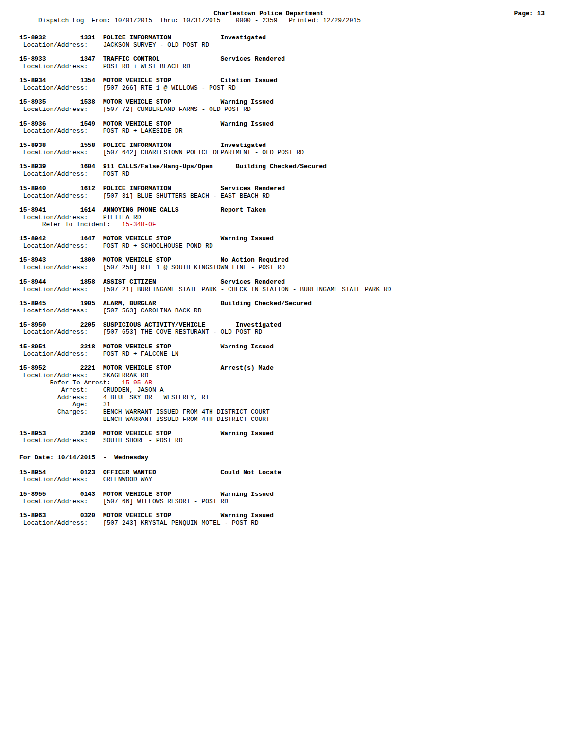Charlestown Police Department Page: 13
Dispatch Log From: 10/01/2015 Thru: 10/31/2015 0000 - 2359 Printed: 12/29/2015
15-8932 1331 POLICE INFORMATION Investigated Location/Address: JACKSON SURVEY - OLD POST RD
15-8933 1347 TRAFFIC CONTROL Services Rendered Location/Address: POST RD + WEST BEACH RD
15-8934 1354 MOTOR VEHICLE STOP Citation Issued Location/Address: [507 266] RTE 1 @ WILLOWS - POST RD
15-8935 1538 MOTOR VEHICLE STOP Warning Issued Location/Address: [507 72] CUMBERLAND FARMS - OLD POST RD
15-8936 1549 MOTOR VEHICLE STOP Warning Issued Location/Address: POST RD + LAKESIDE DR
15-8938 1558 POLICE INFORMATION Investigated Location/Address: [507 642] CHARLESTOWN POLICE DEPARTMENT - OLD POST RD
15-8939 1604 911 CALLS/False/Hang-Ups/Open Building Checked/Secured Location/Address: POST RD
15-8940 1612 POLICE INFORMATION Services Rendered Location/Address: [507 31] BLUE SHUTTERS BEACH - EAST BEACH RD
15-8941 1614 ANNOYING PHONE CALLS Report Taken Location/Address: PIETILA RD Refer To Incident: 15-348-OF
15-8942 1647 MOTOR VEHICLE STOP Warning Issued Location/Address: POST RD + SCHOOLHOUSE POND RD
15-8943 1800 MOTOR VEHICLE STOP No Action Required Location/Address: [507 258] RTE 1 @ SOUTH KINGSTOWN LINE - POST RD
15-8944 1858 ASSIST CITIZEN Services Rendered Location/Address: [507 21] BURLINGAME STATE PARK - CHECK IN STATION - BURLINGAME STATE PARK RD
15-8945 1905 ALARM, BURGLAR Building Checked/Secured Location/Address: [507 563] CAROLINA BACK RD
15-8950 2205 SUSPICIOUS ACTIVITY/VEHICLE Investigated Location/Address: [507 653] THE COVE RESTURANT - OLD POST RD
15-8951 2218 MOTOR VEHICLE STOP Warning Issued Location/Address: POST RD + FALCONE LN
15-8952 2221 MOTOR VEHICLE STOP Arrest(s) Made Location/Address: SKAGERRAK RD Refer To Arrest: 15-95-AR Arrest: CRUDDEN, JASON A Address: 4 BLUE SKY DR WESTERLY, RI Age: 31 Charges: BENCH WARRANT ISSUED FROM 4TH DISTRICT COURT BENCH WARRANT ISSUED FROM 4TH DISTRICT COURT
15-8953 2349 MOTOR VEHICLE STOP Warning Issued Location/Address: SOUTH SHORE - POST RD
For Date: 10/14/2015 - Wednesday
15-8954 0123 OFFICER WANTED Could Not Locate Location/Address: GREENWOOD WAY
15-8955 0143 MOTOR VEHICLE STOP Warning Issued Location/Address: [507 66] WILLOWS RESORT - POST RD
15-8963 0320 MOTOR VEHICLE STOP Warning Issued Location/Address: [507 243] KRYSTAL PENQUIN MOTEL - POST RD